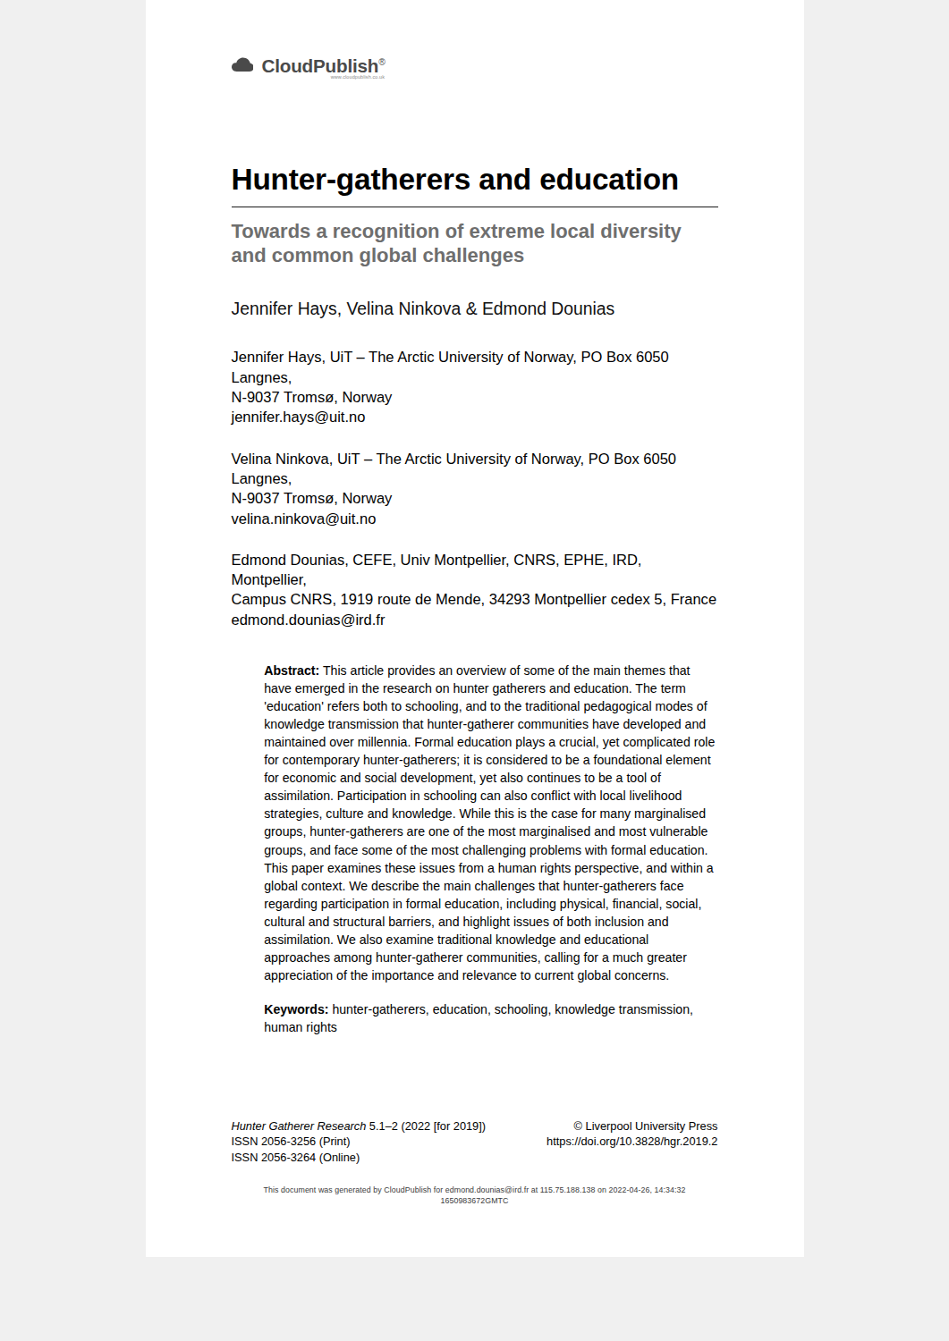CloudPublish® www.cloudpublish.co.uk
Hunter-gatherers and education
Towards a recognition of extreme local diversity and common global challenges
Jennifer Hays, Velina Ninkova & Edmond Dounias
Jennifer Hays, UiT – The Arctic University of Norway, PO Box 6050 Langnes,
N-9037 Tromsø, Norway
jennifer.hays@uit.no
Velina Ninkova, UiT – The Arctic University of Norway, PO Box 6050 Langnes,
N-9037 Tromsø, Norway
velina.ninkova@uit.no
Edmond Dounias, CEFE, Univ Montpellier, CNRS, EPHE, IRD, Montpellier,
Campus CNRS, 1919 route de Mende, 34293 Montpellier cedex 5, France
edmond.dounias@ird.fr
Abstract: This article provides an overview of some of the main themes that have emerged in the research on hunter gatherers and education. The term 'education' refers both to schooling, and to the traditional pedagogical modes of knowledge transmission that hunter-gatherer communities have developed and maintained over millennia. Formal education plays a crucial, yet complicated role for contemporary hunter-gatherers; it is considered to be a foundational element for economic and social development, yet also continues to be a tool of assimilation. Participation in schooling can also conflict with local livelihood strategies, culture and knowledge. While this is the case for many marginalised groups, hunter-gatherers are one of the most marginalised and most vulnerable groups, and face some of the most challenging problems with formal education. This paper examines these issues from a human rights perspective, and within a global context. We describe the main challenges that hunter-gatherers face regarding participation in formal education, including physical, financial, social, cultural and structural barriers, and highlight issues of both inclusion and assimilation. We also examine traditional knowledge and educational approaches among hunter-gatherer communities, calling for a much greater appreciation of the importance and relevance to current global concerns.
Keywords: hunter-gatherers, education, schooling, knowledge transmission, human rights
Hunter Gatherer Research 5.1–2 (2022 [for 2019])
ISSN 2056-3256 (Print)
ISSN 2056-3264 (Online)
© Liverpool University Press
https://doi.org/10.3828/hgr.2019.2
This document was generated by CloudPublish for edmond.dounias@ird.fr at 115.75.188.138 on 2022-04-26, 14:34:32 1650983672GMTC